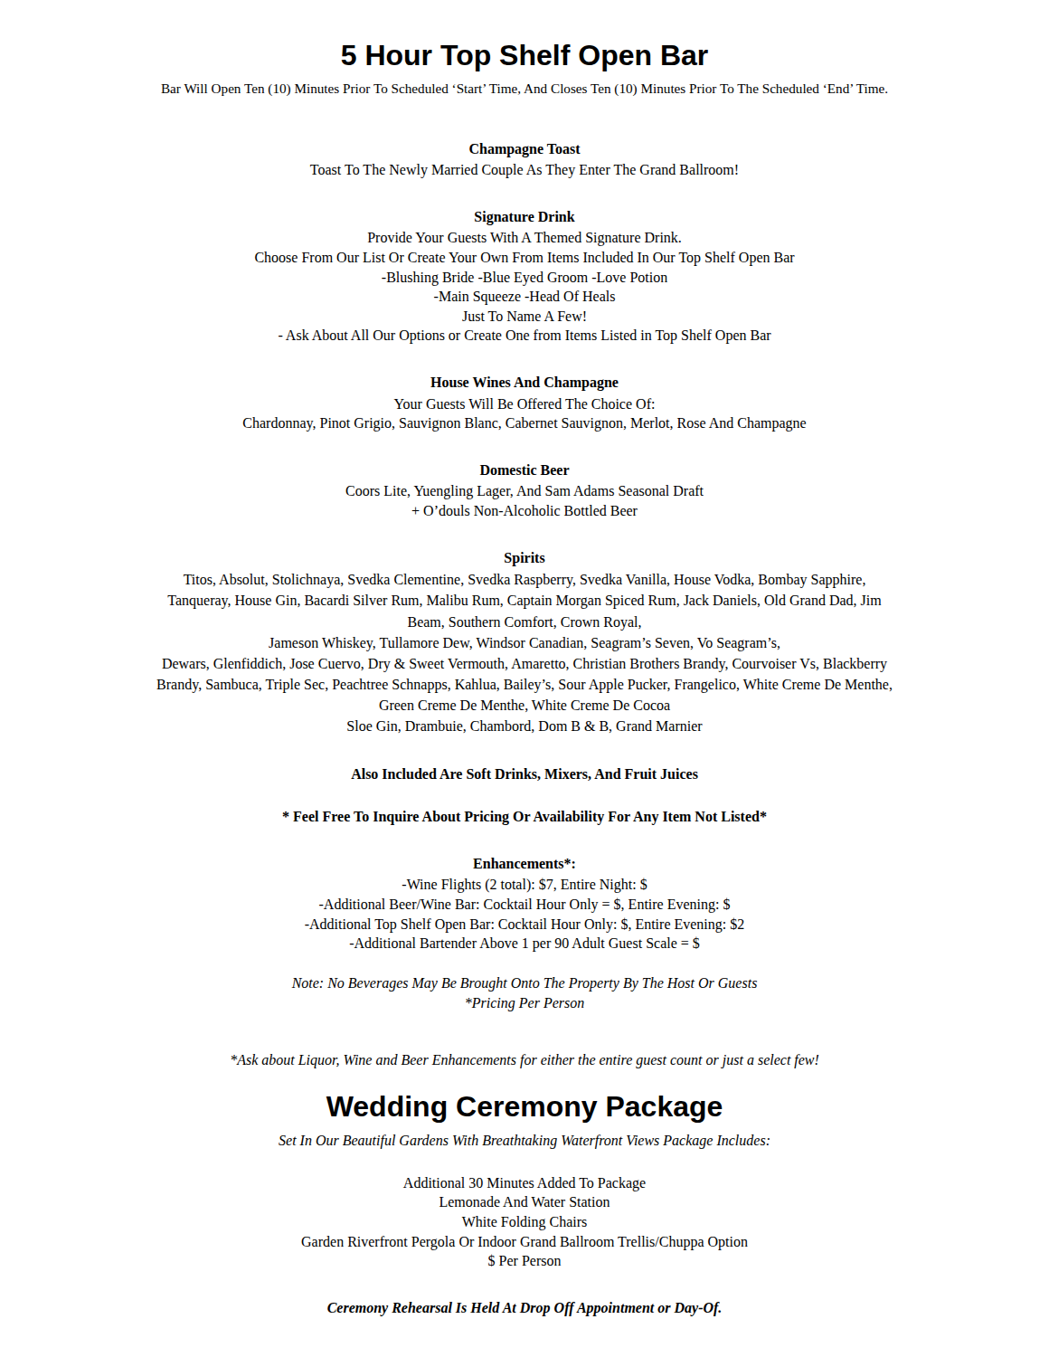5 Hour Top Shelf Open Bar
Bar Will Open Ten (10) Minutes Prior To Scheduled ‘Start’ Time, And Closes Ten (10) Minutes Prior To The Scheduled ‘End’ Time.
Champagne Toast
Toast To The Newly Married Couple As They Enter The Grand Ballroom!
Signature Drink
Provide Your Guests With A Themed Signature Drink.
Choose From Our List Or Create Your Own From Items Included In Our Top Shelf Open Bar
-Blushing Bride -Blue Eyed Groom -Love Potion
-Main Squeeze -Head Of Heals
Just To Name A Few!
- Ask About All Our Options or Create One from Items Listed in Top Shelf Open Bar
House Wines And Champagne
Your Guests Will Be Offered The Choice Of:
Chardonnay, Pinot Grigio, Sauvignon Blanc, Cabernet Sauvignon, Merlot, Rose And Champagne
Domestic Beer
Coors Lite, Yuengling Lager, And Sam Adams Seasonal Draft
+ O’douls Non-Alcoholic Bottled Beer
Spirits
Titos, Absolut, Stolichnaya, Svedka Clementine, Svedka Raspberry, Svedka Vanilla, House Vodka, Bombay Sapphire, Tanqueray, House Gin, Bacardi Silver Rum, Malibu Rum, Captain Morgan Spiced Rum, Jack Daniels, Old Grand Dad, Jim Beam, Southern Comfort, Crown Royal,
Jameson Whiskey, Tullamore Dew, Windsor Canadian, Seagram’s Seven, Vo Seagram’s,
Dewars, Glenfiddich, Jose Cuervo, Dry & Sweet Vermouth, Amaretto, Christian Brothers Brandy, Courvoiser Vs, Blackberry Brandy, Sambuca, Triple Sec, Peachtree Schnapps, Kahlua, Bailey’s, Sour Apple Pucker, Frangelico, White Creme De Menthe, Green Creme De Menthe, White Creme De Cocoa
Sloe Gin, Drambuie, Chambord, Dom B & B, Grand Marnier
Also Included Are Soft Drinks, Mixers, And Fruit Juices
* Feel Free To Inquire About Pricing Or Availability For Any Item Not Listed*
Enhancements*:
-Wine Flights (2 total): $7, Entire Night: $
-Additional Beer/Wine Bar: Cocktail Hour Only = $, Entire Evening: $
-Additional Top Shelf Open Bar: Cocktail Hour Only: $, Entire Evening: $2
-Additional Bartender Above 1 per 90 Adult Guest Scale = $
Note: No Beverages May Be Brought Onto The Property By The Host Or Guests
*Pricing Per Person
*Ask about Liquor, Wine and Beer Enhancements for either the entire guest count or just a select few!
Wedding Ceremony Package
Set In Our Beautiful Gardens With Breathtaking Waterfront Views Package Includes:
Additional 30 Minutes Added To Package
Lemonade And Water Station
White Folding Chairs
Garden Riverfront Pergola Or Indoor Grand Ballroom Trellis/Chuppa Option
$ Per Person
Ceremony Rehearsal Is Held At Drop Off Appointment or Day-Of.